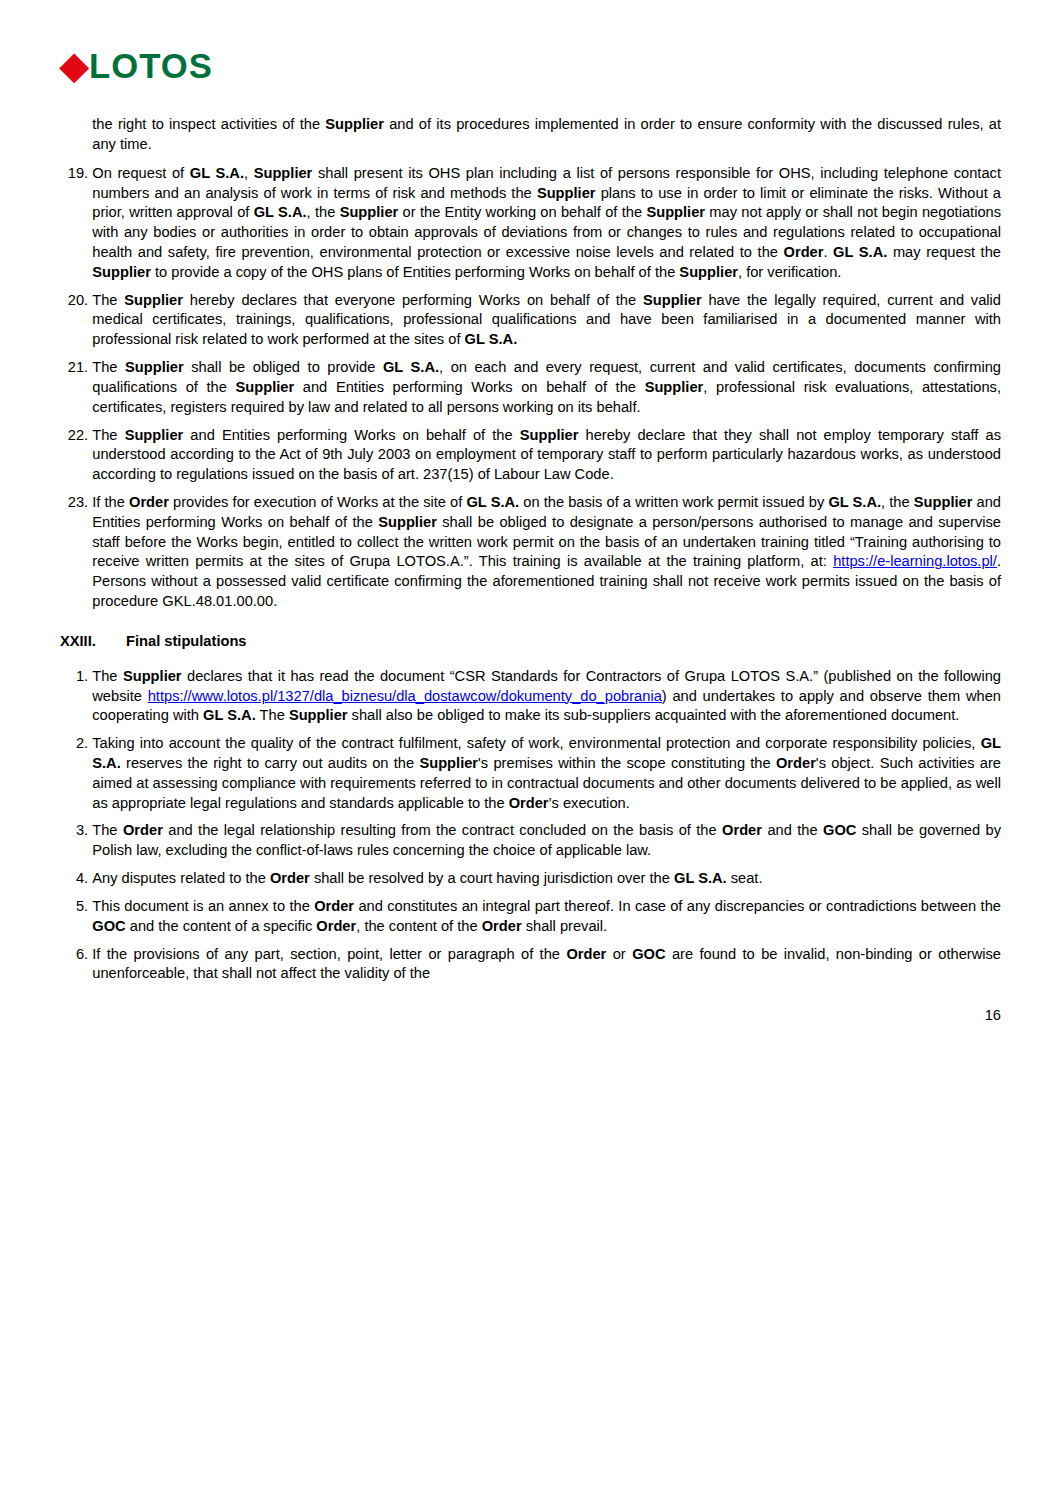◆LOTOS
the right to inspect activities of the Supplier and of its procedures implemented in order to ensure conformity with the discussed rules, at any time.
On request of GL S.A., Supplier shall present its OHS plan including a list of persons responsible for OHS, including telephone contact numbers and an analysis of work in terms of risk and methods the Supplier plans to use in order to limit or eliminate the risks. Without a prior, written approval of GL S.A., the Supplier or the Entity working on behalf of the Supplier may not apply or shall not begin negotiations with any bodies or authorities in order to obtain approvals of deviations from or changes to rules and regulations related to occupational health and safety, fire prevention, environmental protection or excessive noise levels and related to the Order. GL S.A. may request the Supplier to provide a copy of the OHS plans of Entities performing Works on behalf of the Supplier, for verification.
The Supplier hereby declares that everyone performing Works on behalf of the Supplier have the legally required, current and valid medical certificates, trainings, qualifications, professional qualifications and have been familiarised in a documented manner with professional risk related to work performed at the sites of GL S.A.
The Supplier shall be obliged to provide GL S.A., on each and every request, current and valid certificates, documents confirming qualifications of the Supplier and Entities performing Works on behalf of the Supplier, professional risk evaluations, attestations, certificates, registers required by law and related to all persons working on its behalf.
The Supplier and Entities performing Works on behalf of the Supplier hereby declare that they shall not employ temporary staff as understood according to the Act of 9th July 2003 on employment of temporary staff to perform particularly hazardous works, as understood according to regulations issued on the basis of art. 237(15) of Labour Law Code.
If the Order provides for execution of Works at the site of GL S.A. on the basis of a written work permit issued by GL S.A., the Supplier and Entities performing Works on behalf of the Supplier shall be obliged to designate a person/persons authorised to manage and supervise staff before the Works begin, entitled to collect the written work permit on the basis of an undertaken training titled “Training authorising to receive written permits at the sites of Grupa LOTOS.A.”. This training is available at the training platform, at: https://e-learning.lotos.pl/. Persons without a possessed valid certificate confirming the aforementioned training shall not receive work permits issued on the basis of procedure GKL.48.01.00.00.
XXIII. Final stipulations
The Supplier declares that it has read the document “CSR Standards for Contractors of Grupa LOTOS S.A.” (published on the following website https://www.lotos.pl/1327/dla_biznesu/dla_dostawcow/dokumenty_do_pobrania) and undertakes to apply and observe them when cooperating with GL S.A. The Supplier shall also be obliged to make its sub-suppliers acquainted with the aforementioned document.
Taking into account the quality of the contract fulfilment, safety of work, environmental protection and corporate responsibility policies, GL S.A. reserves the right to carry out audits on the Supplier's premises within the scope constituting the Order's object. Such activities are aimed at assessing compliance with requirements referred to in contractual documents and other documents delivered to be applied, as well as appropriate legal regulations and standards applicable to the Order’s execution.
The Order and the legal relationship resulting from the contract concluded on the basis of the Order and the GOC shall be governed by Polish law, excluding the conflict-of-laws rules concerning the choice of applicable law.
Any disputes related to the Order shall be resolved by a court having jurisdiction over the GL S.A. seat.
This document is an annex to the Order and constitutes an integral part thereof. In case of any discrepancies or contradictions between the GOC and the content of a specific Order, the content of the Order shall prevail.
If the provisions of any part, section, point, letter or paragraph of the Order or GOC are found to be invalid, non-binding or otherwise unenforceable, that shall not affect the validity of the
16